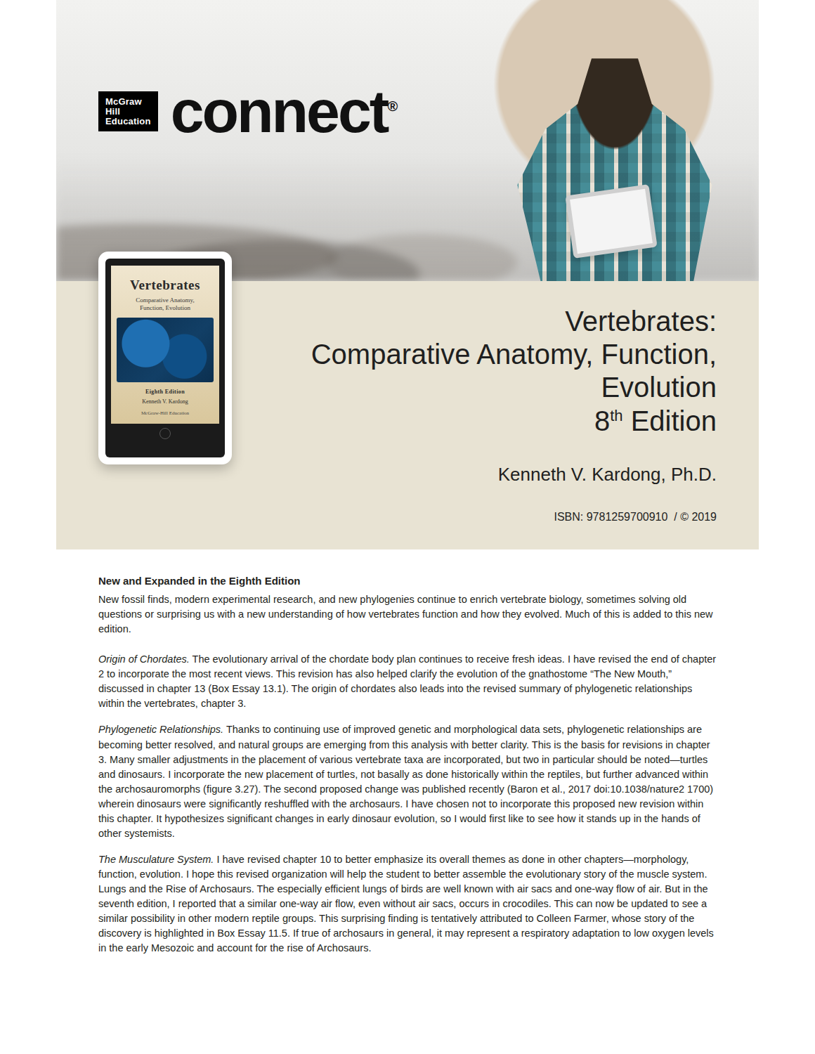McGraw Hill Education
connect®
Vertebrates
Comparative Anatomy,
Function, Evolution
Eighth Edition
Kenneth V. Kardong
McGraw-Hill Education
Vertebrates:
Comparative Anatomy, Function, Evolution 8th Edition
Kenneth V. Kardong, Ph.D.
ISBN: 9781259700910 / © 2019
New and Expanded in the Eighth Edition
New fossil finds, modern experimental research, and new phylogenies continue to enrich vertebrate biology, sometimes solving old questions or surprising us with a new understanding of how vertebrates function and how they evolved. Much of this is added to this new edition.
Origin of Chordates. The evolutionary arrival of the chordate body plan continues to receive fresh ideas. I have revised the end of chapter 2 to incorporate the most recent views. This revision has also helped clarify the evolution of the gnathostome “The New Mouth,” discussed in chapter 13 (Box Essay 13.1). The origin of chordates also leads into the revised summary of phylogenetic relationships within the vertebrates, chapter 3.
Phylogenetic Relationships. Thanks to continuing use of improved genetic and morphological data sets, phylogenetic relationships are becoming better resolved, and natural groups are emerging from this analysis with better clarity. This is the basis for revisions in chapter 3. Many smaller adjustments in the placement of various vertebrate taxa are incorporated, but two in particular should be noted—turtles and dinosaurs. I incorporate the new placement of turtles, not basally as done historically within the reptiles, but further advanced within the archosauromorphs (figure 3.27). The second proposed change was published recently (Baron et al., 2017 doi:10.1038/nature2 1700) wherein dinosaurs were significantly reshuffled with the archosaurs. I have chosen not to incorporate this proposed new revision within this chapter. It hypothesizes significant changes in early dinosaur evolution, so I would first like to see how it stands up in the hands of other systemists.
The Musculature System. I have revised chapter 10 to better emphasize its overall themes as done in other chapters—morphology, function, evolution. I hope this revised organization will help the student to better assemble the evolutionary story of the muscle system. Lungs and the Rise of Archosaurs. The especially efficient lungs of birds are well known with air sacs and one-way flow of air. But in the seventh edition, I reported that a similar one-way air flow, even without air sacs, occurs in crocodiles. This can now be updated to see a similar possibility in other modern reptile groups. This surprising finding is tentatively attributed to Colleen Farmer, whose story of the discovery is highlighted in Box Essay 11.5. If true of archosaurs in general, it may represent a respiratory adaptation to low oxygen levels in the early Mesozoic and account for the rise of Archosaurs.